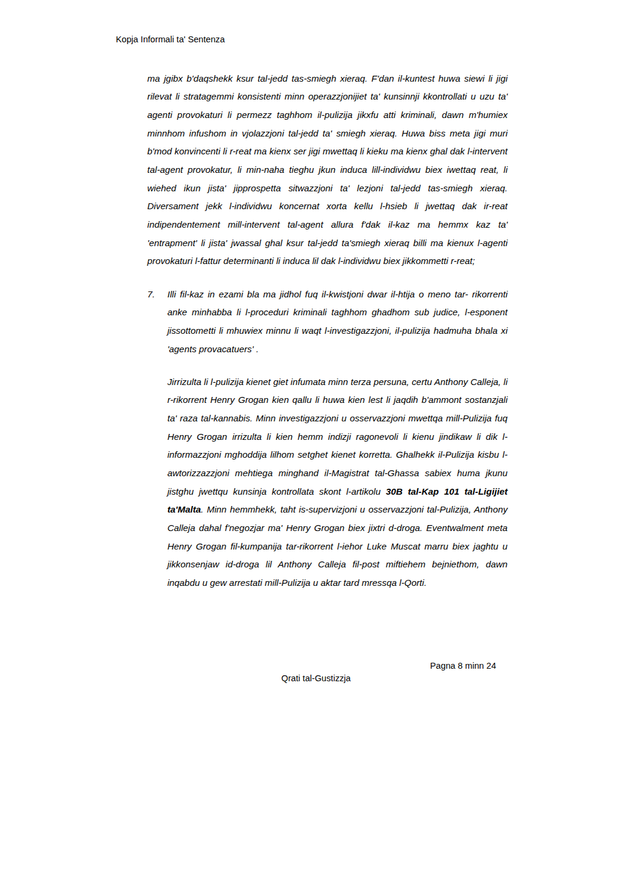Kopja Informali ta' Sentenza
ma jgibx b'daqshekk ksur tal-jedd tas-smiegh xieraq. F'dan il-kuntest huwa siewi li jigi rilevat li stratagemmi konsistenti minn operazzjonijiet ta' kunsinnji kkontrollati u uzu ta' agenti provokaturi li permezz taghhom il-pulizija jikxfu atti kriminali, dawn m'humiex minnhom infushom in vjolazzjoni tal-jedd ta' smiegh xieraq. Huwa biss meta jigi muri b'mod konvincenti li r-reat ma kienx ser jigi mwettaq li kieku ma kienx ghal dak l-intervent tal-agent provokatur, li min-naha tieghu jkun induca lill-individwu biex iwettaq reat, li wiehed ikun jista' jipprospetta sitwazzjoni ta' lezjoni tal-jedd tas-smiegh xieraq. Diversament jekk l-individwu koncernat xorta kellu l-hsieb li jwettaq dak ir-reat indipendentement mill-intervent tal-agent allura f'dak il-kaz ma hemmx kaz ta' 'entrapment' li jista' jwassal ghal ksur tal-jedd ta'smiegh xieraq billi ma kienux l-agenti provokaturi l-fattur determinanti li induca lil dak l-individwu biex jikkommetti r-reat;
Illi fil-kaz in ezami bla ma jidhol fuq il-kwistjoni dwar il-htija o meno tar- rikorrenti anke minhabba li l-proceduri kriminali taghhom ghadhom sub judice, l-esponent jissottometti li mhuwiex minnu li waqt l-investigazzjoni, il-pulizija hadmuha bhala xi 'agents provacatuers' .
Jirrizulta li l-pulizija kienet giet infumata minn terza persuna, certu Anthony Calleja, li r-rikorrent Henry Grogan kien qallu li huwa kien lest li jaqdih b'ammont sostanzjali ta' raza tal-kannabis. Minn investigazzjoni u osservazzjoni mwettqa mill-Pulizija fuq Henry Grogan irrizulta li kien hemm indizji ragonevoli li kienu jindikaw li dik l-informazzjoni mghoddija lilhom setghet kienet korretta. Ghalhekk il-Pulizija kisbu l-awtorizzazzjoni mehtiega minghand il-Magistrat tal-Ghassa sabiex huma jkunu jistghu jwettqu kunsinja kontrollata skont l-artikolu 30B tal-Kap 101 tal-Ligijiet ta'Malta. Minn hemmhekk, taht is-supervizjoni u osservazzjoni tal-Pulizija, Anthony Calleja dahal f'negozjar ma' Henry Grogan biex jixtri d-droga. Eventwalment meta Henry Grogan fil-kumpanija tar-rikorrent l-iehor Luke Muscat marru biex jaghtu u jikkonsenjaw id-droga lil Anthony Calleja fil-post miftiehem bejniethom, dawn inqabdu u gew arrestati mill-Pulizija u aktar tard mressqa l-Qorti.
Pagna 8 minn 24
Qrati tal-Gustizzja